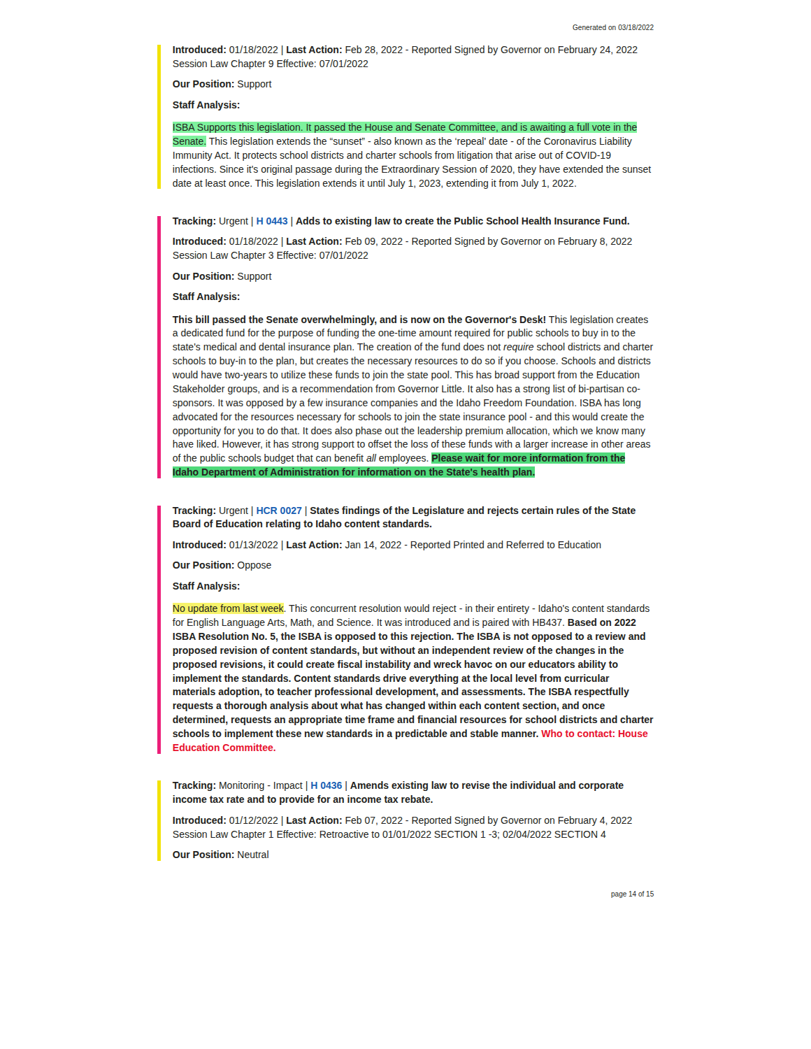Generated on 03/18/2022
Introduced: 01/18/2022 | Last Action: Feb 28, 2022 - Reported Signed by Governor on February 24, 2022 Session Law Chapter 9 Effective: 07/01/2022
Our Position: Support
Staff Analysis:
ISBA Supports this legislation. It passed the House and Senate Committee, and is awaiting a full vote in the Senate. This legislation extends the “sunset” - also known as the ‘repeal' date - of the Coronavirus Liability Immunity Act. It protects school districts and charter schools from litigation that arise out of COVID-19 infections. Since it's original passage during the Extraordinary Session of 2020, they have extended the sunset date at least once. This legislation extends it until July 1, 2023, extending it from July 1, 2022.
Tracking: Urgent | H 0443 | Adds to existing law to create the Public School Health Insurance Fund.
Introduced: 01/18/2022 | Last Action: Feb 09, 2022 - Reported Signed by Governor on February 8, 2022 Session Law Chapter 3 Effective: 07/01/2022
Our Position: Support
Staff Analysis:
This bill passed the Senate overwhelmingly, and is now on the Governor's Desk! This legislation creates a dedicated fund for the purpose of funding the one-time amount required for public schools to buy in to the state's medical and dental insurance plan. The creation of the fund does not require school districts and charter schools to buy-in to the plan, but creates the necessary resources to do so if you choose. Schools and districts would have two-years to utilize these funds to join the state pool. This has broad support from the Education Stakeholder groups, and is a recommendation from Governor Little. It also has a strong list of bi-partisan co-sponsors. It was opposed by a few insurance companies and the Idaho Freedom Foundation. ISBA has long advocated for the resources necessary for schools to join the state insurance pool - and this would create the opportunity for you to do that. It does also phase out the leadership premium allocation, which we know many have liked. However, it has strong support to offset the loss of these funds with a larger increase in other areas of the public schools budget that can benefit all employees. Please wait for more information from the Idaho Department of Administration for information on the State's health plan.
Tracking: Urgent | HCR 0027 | States findings of the Legislature and rejects certain rules of the State Board of Education relating to Idaho content standards.
Introduced: 01/13/2022 | Last Action: Jan 14, 2022 - Reported Printed and Referred to Education
Our Position: Oppose
Staff Analysis:
No update from last week. This concurrent resolution would reject - in their entirety - Idaho's content standards for English Language Arts, Math, and Science. It was introduced and is paired with HB437. Based on 2022 ISBA Resolution No. 5, the ISBA is opposed to this rejection. The ISBA is not opposed to a review and proposed revision of content standards, but without an independent review of the changes in the proposed revisions, it could create fiscal instability and wreck havoc on our educators ability to implement the standards. Content standards drive everything at the local level from curricular materials adoption, to teacher professional development, and assessments. The ISBA respectfully requests a thorough analysis about what has changed within each content section, and once determined, requests an appropriate time frame and financial resources for school districts and charter schools to implement these new standards in a predictable and stable manner. Who to contact: House Education Committee.
Tracking: Monitoring - Impact | H 0436 | Amends existing law to revise the individual and corporate income tax rate and to provide for an income tax rebate.
Introduced: 01/12/2022 | Last Action: Feb 07, 2022 - Reported Signed by Governor on February 4, 2022 Session Law Chapter 1 Effective: Retroactive to 01/01/2022 SECTION 1 -3; 02/04/2022 SECTION 4
Our Position: Neutral
page 14 of 15